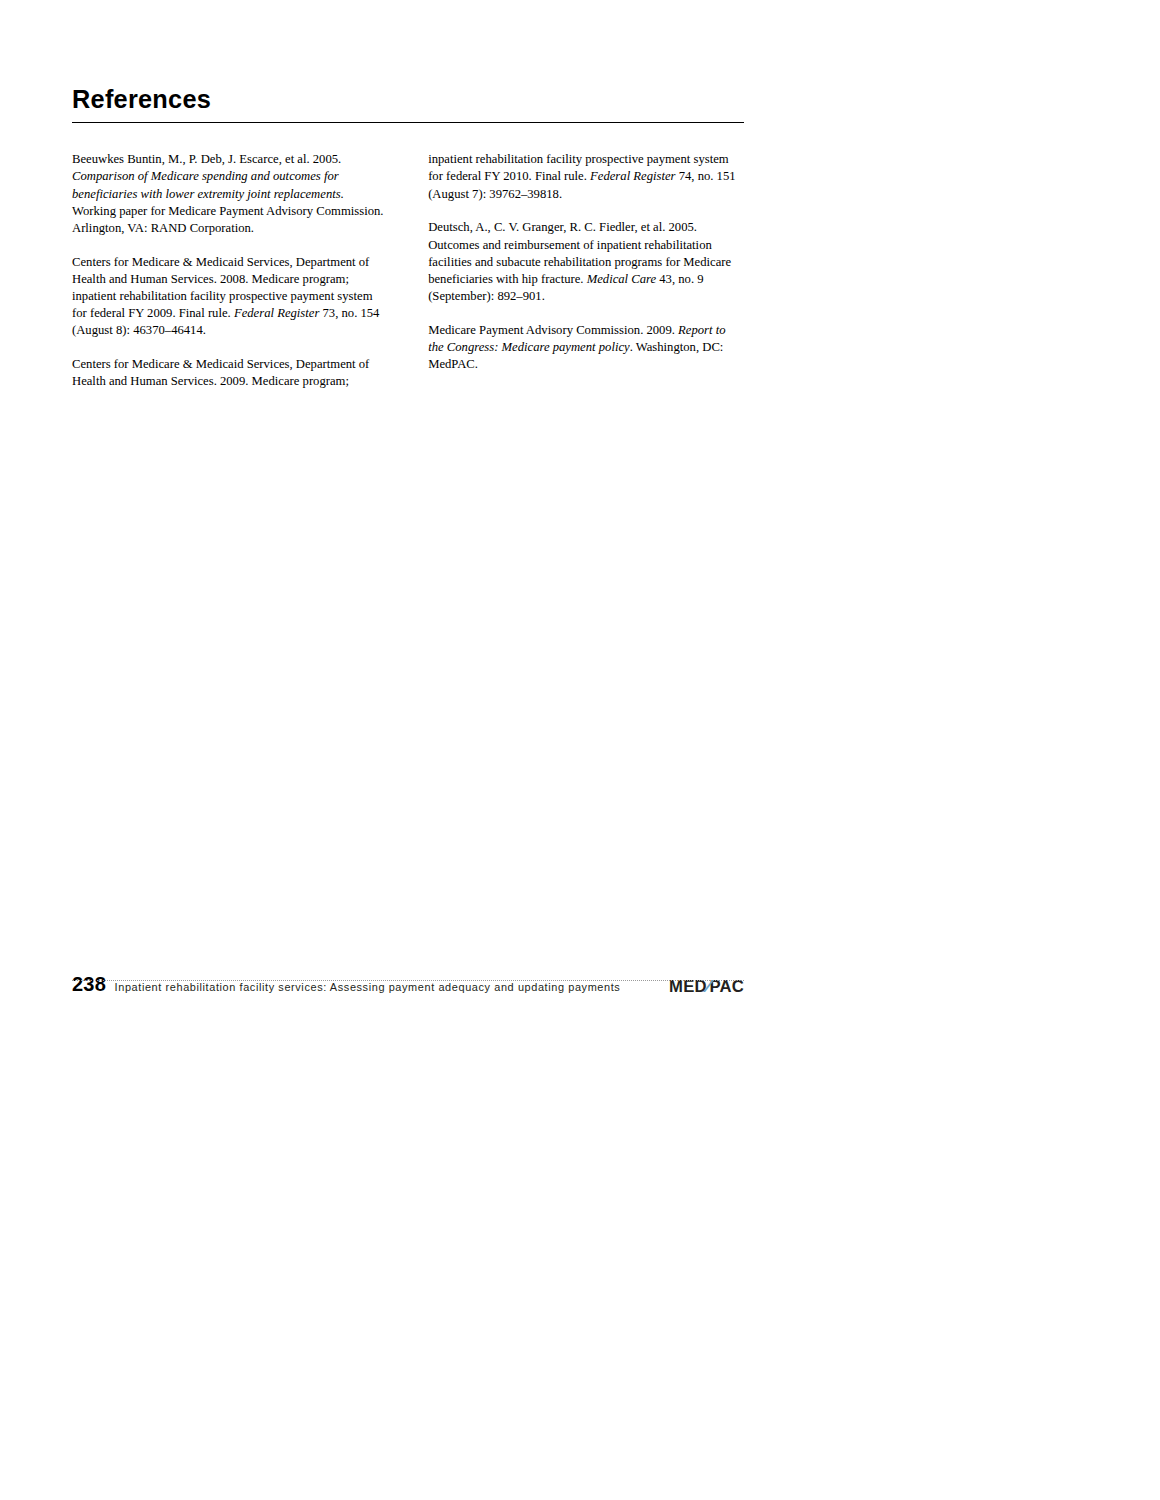References
Beeuwkes Buntin, M., P. Deb, J. Escarce, et al. 2005. Comparison of Medicare spending and outcomes for beneficiaries with lower extremity joint replacements. Working paper for Medicare Payment Advisory Commission. Arlington, VA: RAND Corporation.
Centers for Medicare & Medicaid Services, Department of Health and Human Services. 2008. Medicare program; inpatient rehabilitation facility prospective payment system for federal FY 2009. Final rule. Federal Register 73, no. 154 (August 8): 46370–46414.
Centers for Medicare & Medicaid Services, Department of Health and Human Services. 2009. Medicare program; inpatient rehabilitation facility prospective payment system for federal FY 2010. Final rule. Federal Register 74, no. 151 (August 7): 39762–39818.
Deutsch, A., C. V. Granger, R. C. Fiedler, et al. 2005. Outcomes and reimbursement of inpatient rehabilitation facilities and subacute rehabilitation programs for Medicare beneficiaries with hip fracture. Medical Care 43, no. 9 (September): 892–901.
Medicare Payment Advisory Commission. 2009. Report to the Congress: Medicare payment policy. Washington, DC: MedPAC.
238 Inpatient rehabilitation facility services: Assessing payment adequacy and updating payments
MED⁄PAC